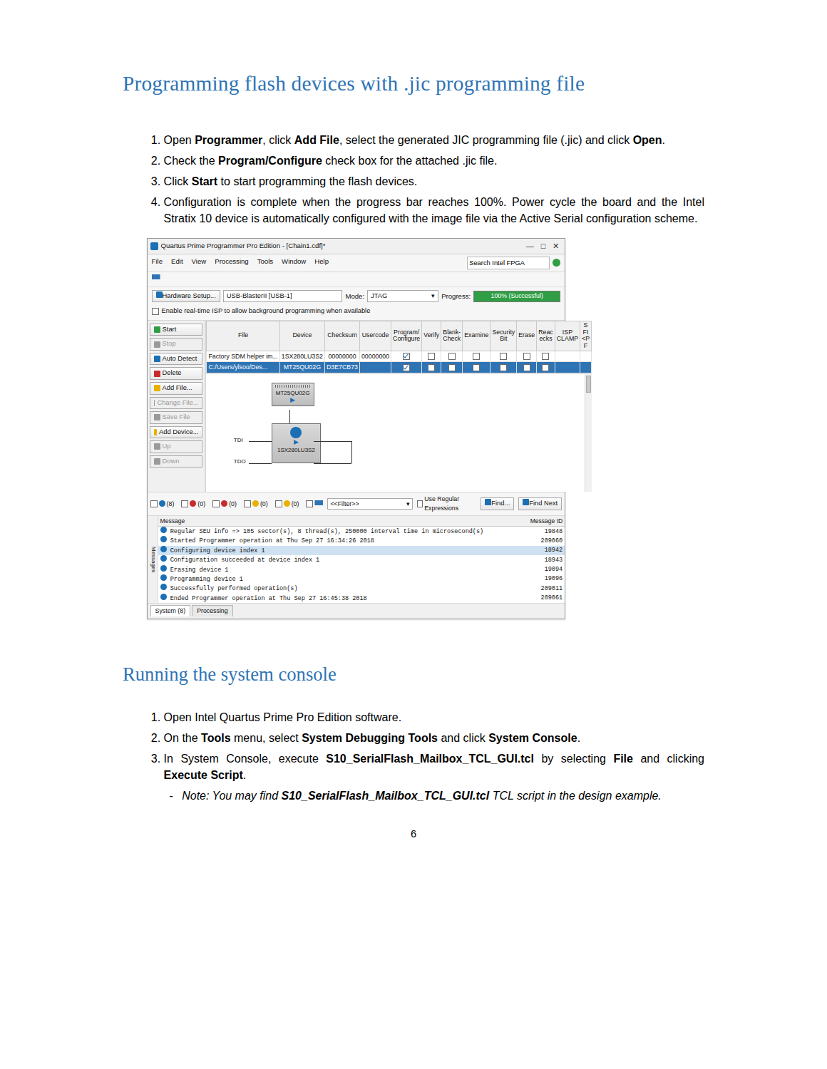Programming flash devices with .jic programming file
Open Programmer, click Add File, select the generated JIC programming file (.jic) and click Open.
Check the Program/Configure check box for the attached .jic file.
Click Start to start programming the flash devices.
Configuration is complete when the progress bar reaches 100%. Power cycle the board and the Intel Stratix 10 device is automatically configured with the image file via the Active Serial configuration scheme.
Quartus Prime Programmer Pro Edition - [Chain1.cdf]*
—□✕
File Edit View Processing Tools Window Help
Hardware Setup... USB-BlasterII [USB-1] Mode: JTAG▾ Progress: 100% (Successful)
Enable real-time ISP to allow background programming when available
Start Stop Auto Detect Delete Add File... Change File... Save File Add Device... Up Down
| File | Device | Checksum | Usercode | Program/ Configure | Verify | Blank- Check | Examine | Security Bit | Erase | Reac ecks | ISP CLAMP | S FI <P F |
| --- | --- | --- | --- | --- | --- | --- | --- | --- | --- | --- | --- | --- |
| Factory SDM helper im... | 1SX280LU3S2 | 00000000 | 00000000 | | | | | | | | | |
| C:/Users/ylsoo/Des... | MT25QU02G | D3E7CB73 | | | | | | | | | | |
MT25QU02G
▶
▶
1SX280LU3S2
TDI
TDO
(8) (0) (0) (0) (0)
<<Filter>>▾ Use Regular Expressions Find... Find Next
Messages
| Message | Message ID |
| --- | --- |
| Regular SEU info => 105 sector(s), 8 thread(s), 250000 interval time in microsecond(s) | 19848 |
| Started Programmer operation at Thu Sep 27 16:34:26 2018 | 209060 |
| Configuring device index 1 | 18942 |
| Configuration succeeded at device index 1 | 18943 |
| Erasing device 1 | 19094 |
| Programming device 1 | 19096 |
| Successfully performed operation(s) | 209011 |
| Ended Programmer operation at Thu Sep 27 16:45:38 2018 | 209061 |
System (8) Processing
Running the system console
Open Intel Quartus Prime Pro Edition software.
On the Tools menu, select System Debugging Tools and click System Console.
In System Console, execute S10_SerialFlash_Mailbox_TCL_GUI.tcl by selecting File and clicking Execute Script.
Note: You may find S10_SerialFlash_Mailbox_TCL_GUI.tcl TCL script in the design example.
6